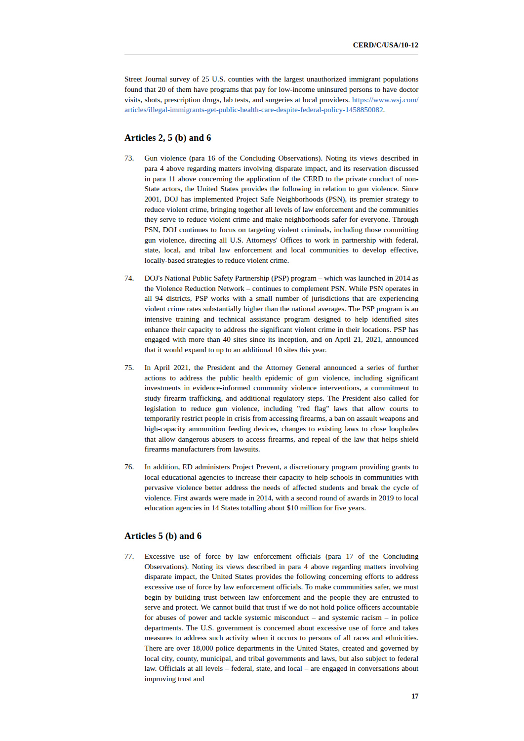CERD/C/USA/10-12
Street Journal survey of 25 U.S. counties with the largest unauthorized immigrant populations found that 20 of them have programs that pay for low-income uninsured persons to have doctor visits, shots, prescription drugs, lab tests, and surgeries at local providers. https://www.wsj.com/articles/illegal-immigrants-get-public-health-care-despite-federal-policy-1458850082.
Articles 2, 5 (b) and 6
73.
Gun violence (para 16 of the Concluding Observations). Noting its views described in para 4 above regarding matters involving disparate impact, and its reservation discussed in para 11 above concerning the application of the CERD to the private conduct of non-State actors, the United States provides the following in relation to gun violence. Since 2001, DOJ has implemented Project Safe Neighborhoods (PSN), its premier strategy to reduce violent crime, bringing together all levels of law enforcement and the communities they serve to reduce violent crime and make neighborhoods safer for everyone. Through PSN, DOJ continues to focus on targeting violent criminals, including those committing gun violence, directing all U.S. Attorneys' Offices to work in partnership with federal, state, local, and tribal law enforcement and local communities to develop effective, locally-based strategies to reduce violent crime.
74.
DOJ's National Public Safety Partnership (PSP) program – which was launched in 2014 as the Violence Reduction Network – continues to complement PSN. While PSN operates in all 94 districts, PSP works with a small number of jurisdictions that are experiencing violent crime rates substantially higher than the national averages. The PSP program is an intensive training and technical assistance program designed to help identified sites enhance their capacity to address the significant violent crime in their locations. PSP has engaged with more than 40 sites since its inception, and on April 21, 2021, announced that it would expand to up to an additional 10 sites this year.
75.
In April 2021, the President and the Attorney General announced a series of further actions to address the public health epidemic of gun violence, including significant investments in evidence-informed community violence interventions, a commitment to study firearm trafficking, and additional regulatory steps. The President also called for legislation to reduce gun violence, including "red flag" laws that allow courts to temporarily restrict people in crisis from accessing firearms, a ban on assault weapons and high-capacity ammunition feeding devices, changes to existing laws to close loopholes that allow dangerous abusers to access firearms, and repeal of the law that helps shield firearms manufacturers from lawsuits.
76.
In addition, ED administers Project Prevent, a discretionary program providing grants to local educational agencies to increase their capacity to help schools in communities with pervasive violence better address the needs of affected students and break the cycle of violence. First awards were made in 2014, with a second round of awards in 2019 to local education agencies in 14 States totalling about $10 million for five years.
Articles 5 (b) and 6
77.
Excessive use of force by law enforcement officials (para 17 of the Concluding Observations). Noting its views described in para 4 above regarding matters involving disparate impact, the United States provides the following concerning efforts to address excessive use of force by law enforcement officials. To make communities safer, we must begin by building trust between law enforcement and the people they are entrusted to serve and protect. We cannot build that trust if we do not hold police officers accountable for abuses of power and tackle systemic misconduct – and systemic racism – in police departments. The U.S. government is concerned about excessive use of force and takes measures to address such activity when it occurs to persons of all races and ethnicities. There are over 18,000 police departments in the United States, created and governed by local city, county, municipal, and tribal governments and laws, but also subject to federal law. Officials at all levels – federal, state, and local – are engaged in conversations about improving trust and
17